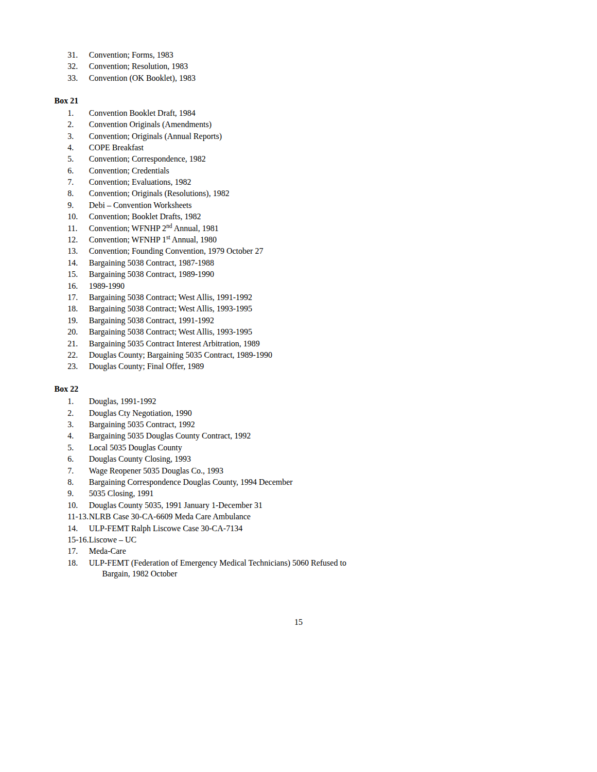31. Convention; Forms, 1983
32. Convention; Resolution, 1983
33. Convention (OK Booklet), 1983
Box 21
1. Convention Booklet Draft, 1984
2. Convention Originals (Amendments)
3. Convention; Originals (Annual Reports)
4. COPE Breakfast
5. Convention; Correspondence, 1982
6. Convention; Credentials
7. Convention; Evaluations, 1982
8. Convention; Originals (Resolutions), 1982
9. Debi – Convention Worksheets
10. Convention; Booklet Drafts, 1982
11. Convention; WFNHP 2nd Annual, 1981
12. Convention; WFNHP 1st Annual, 1980
13. Convention; Founding Convention, 1979 October 27
14. Bargaining 5038 Contract, 1987-1988
15. Bargaining 5038 Contract, 1989-1990
16. 1989-1990
17. Bargaining 5038 Contract; West Allis, 1991-1992
18. Bargaining 5038 Contract; West Allis, 1993-1995
19. Bargaining 5038 Contract, 1991-1992
20. Bargaining 5038 Contract; West Allis, 1993-1995
21. Bargaining 5035 Contract Interest Arbitration, 1989
22. Douglas County; Bargaining 5035 Contract, 1989-1990
23. Douglas County; Final Offer, 1989
Box 22
1. Douglas, 1991-1992
2. Douglas Cty Negotiation, 1990
3. Bargaining 5035 Contract, 1992
4. Bargaining 5035 Douglas County Contract, 1992
5. Local 5035 Douglas County
6. Douglas County Closing, 1993
7. Wage Reopener 5035 Douglas Co., 1993
8. Bargaining Correspondence Douglas County, 1994 December
9. 5035 Closing, 1991
10. Douglas County 5035, 1991 January 1-December 31
11-13. NLRB Case 30-CA-6609 Meda Care Ambulance
14. ULP-FEMT Ralph Liscowe Case 30-CA-7134
15-16. Liscowe – UC
17. Meda-Care
18. ULP-FEMT (Federation of Emergency Medical Technicians) 5060 Refused to Bargain, 1982 October
15